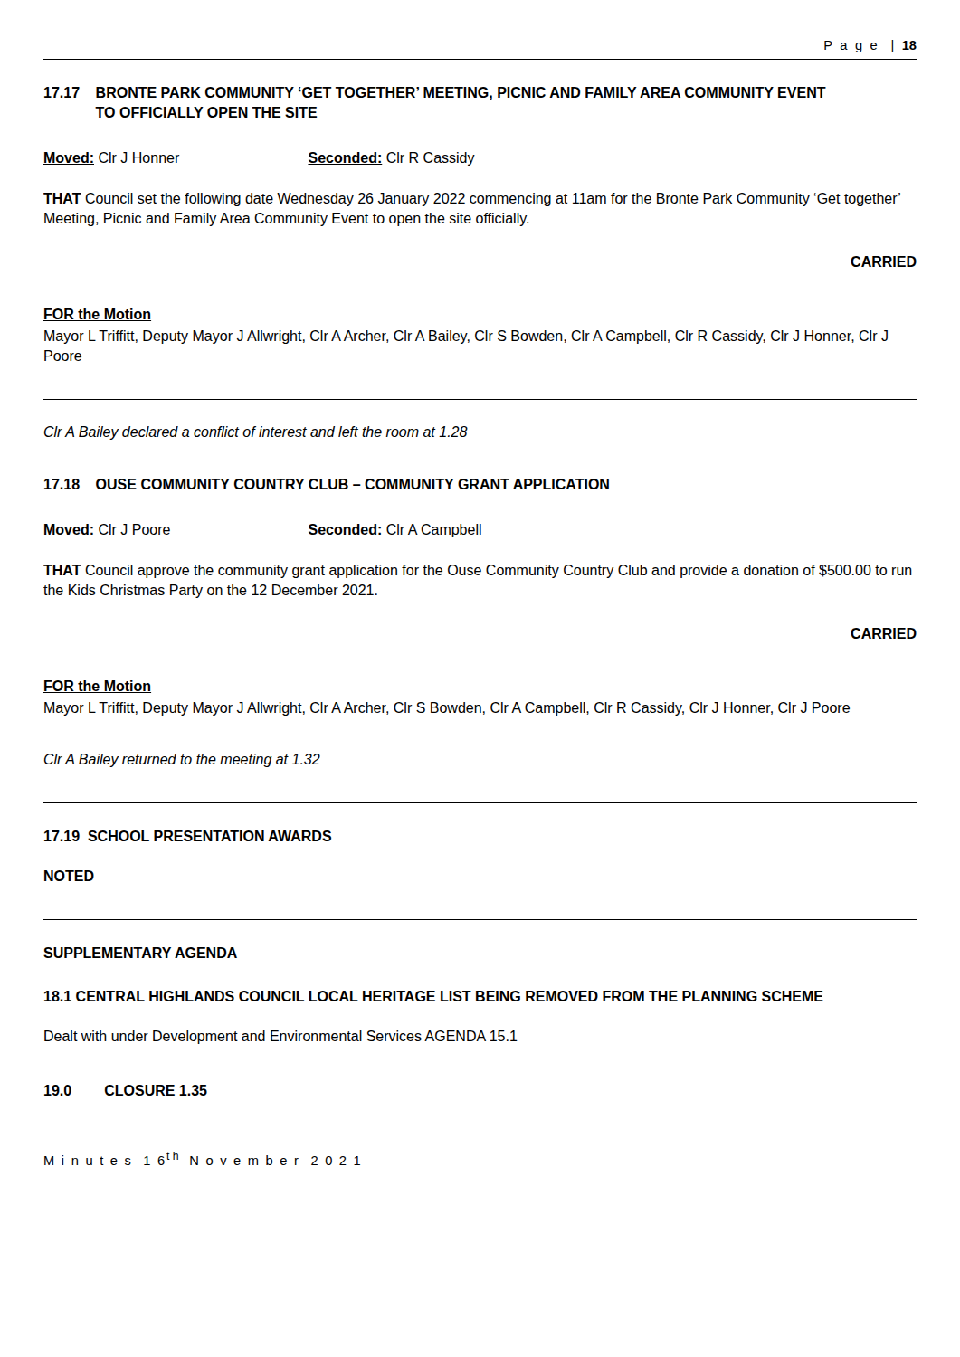P a g e | 18
17.17 BRONTE PARK COMMUNITY ‘GET TOGETHER’ MEETING, PICNIC AND FAMILY AREA COMMUNITY EVENT TO OFFICIALLY OPEN THE SITE
Moved: Clr J Honner Seconded: Clr R Cassidy
THAT Council set the following date Wednesday 26 January 2022 commencing at 11am for the Bronte Park Community ‘Get together’ Meeting, Picnic and Family Area Community Event to open the site officially.
CARRIED
FOR the Motion
Mayor L Triffitt, Deputy Mayor J Allwright, Clr A Archer, Clr A Bailey, Clr S Bowden, Clr A Campbell, Clr R Cassidy, Clr J Honner, Clr J Poore
Clr A Bailey declared a conflict of interest and left the room at 1.28
17.18 OUSE COMMUNITY COUNTRY CLUB – COMMUNITY GRANT APPLICATION
Moved: Clr J Poore Seconded: Clr A Campbell
THAT Council approve the community grant application for the Ouse Community Country Club and provide a donation of $500.00 to run the Kids Christmas Party on the 12 December 2021.
CARRIED
FOR the Motion
Mayor L Triffitt, Deputy Mayor J Allwright, Clr A Archer, Clr S Bowden, Clr A Campbell, Clr R Cassidy, Clr J Honner, Clr J Poore
Clr A Bailey returned to the meeting at 1.32
17.19 SCHOOL PRESENTATION AWARDS
NOTED
SUPPLEMENTARY AGENDA
18.1 CENTRAL HIGHLANDS COUNCIL LOCAL HERITAGE LIST BEING REMOVED FROM THE PLANNING SCHEME
Dealt with under Development and Environmental Services AGENDA 15.1
19.0 CLOSURE 1.35
M i n u t e s 1 6t h N o v e m b e r 2 0 2 1